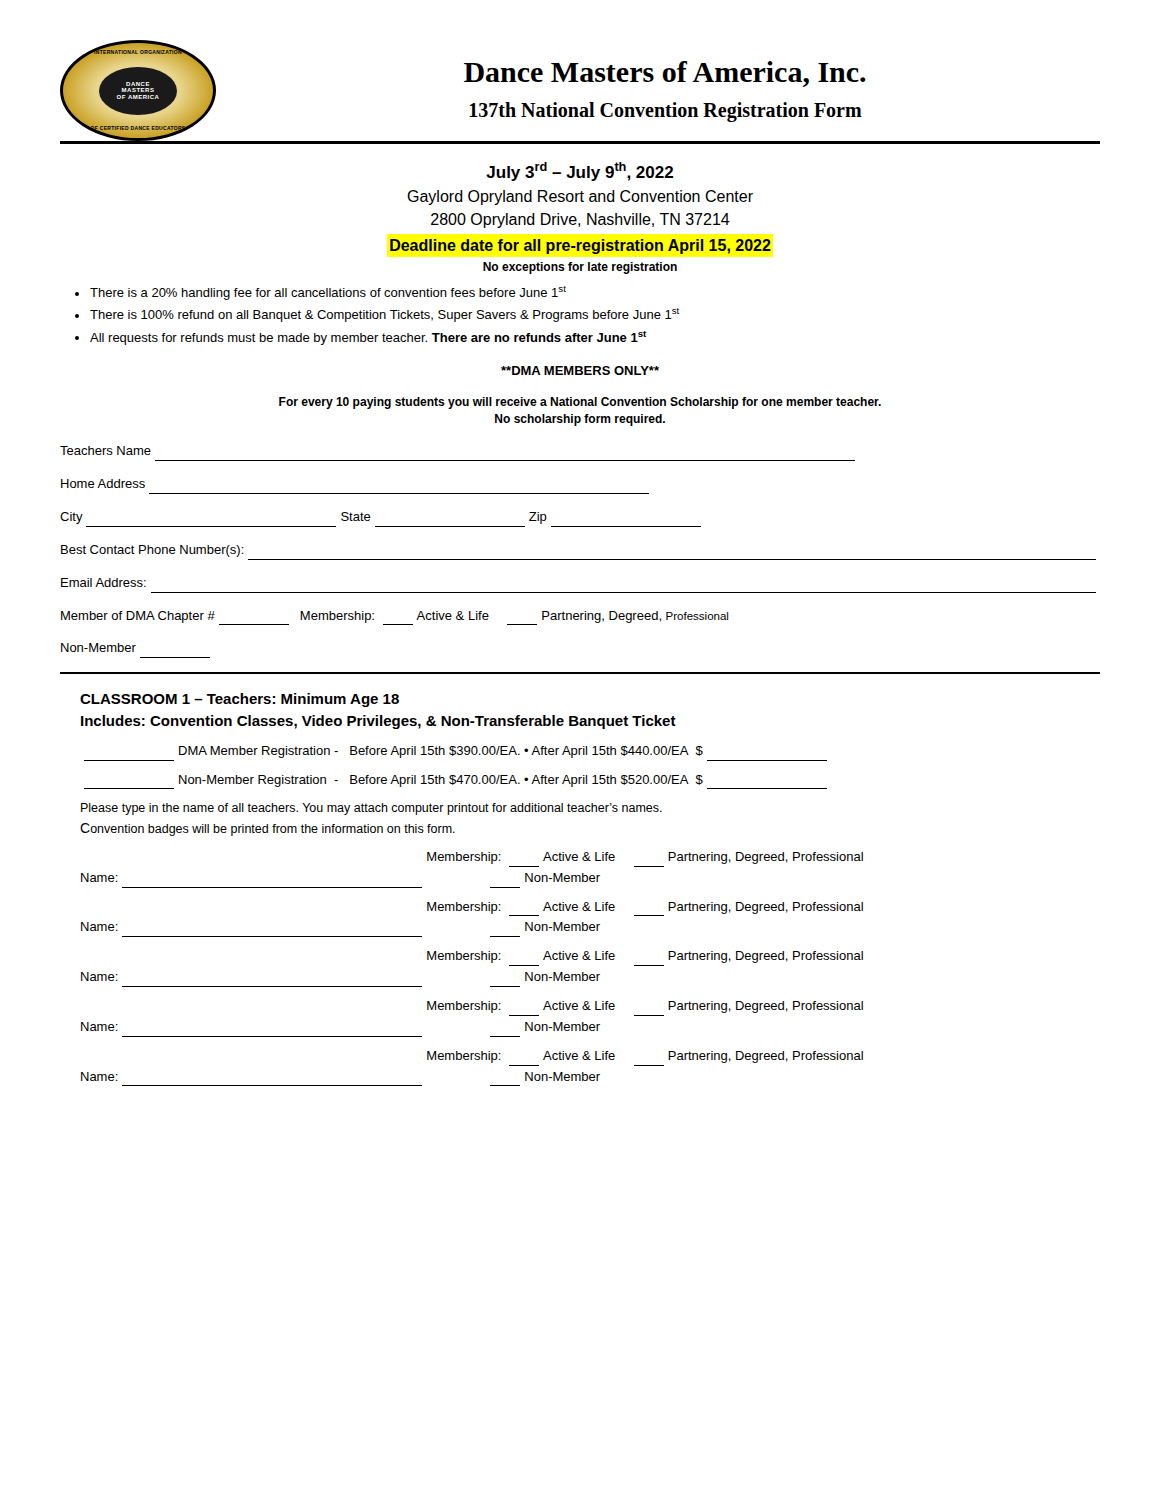INTERNATIONAL ORGANIZATION
DANCE MASTERS OF AMERICA
OF CERTIFIED DANCE EDUCATORS
Dance Masters of America, Inc.
137th National Convention Registration Form
July 3rd – July 9th, 2022
Gaylord Opryland Resort and Convention Center
2800 Opryland Drive, Nashville, TN 37214
Deadline date for all pre-registration April 15, 2022
No exceptions for late registration
There is a 20% handling fee for all cancellations of convention fees before June 1st
There is 100% refund on all Banquet & Competition Tickets, Super Savers & Programs before June 1st
All requests for refunds must be made by member teacher. There are no refunds after June 1st
**DMA MEMBERS ONLY**
For every 10 paying students you will receive a National Convention Scholarship for one member teacher.
No scholarship form required.
Teachers Name
Home Address
City State Zip
Best Contact Phone Number(s):
Email Address:
Member of DMA Chapter # Membership: Active & Life Partnering, Degreed, Professional
Non-Member
CLASSROOM 1 – Teachers: Minimum Age 18
Includes: Convention Classes, Video Privileges, & Non-Transferable Banquet Ticket
DMA Member Registration - Before April 15th $390.00/EA. • After April 15th $440.00/EA $
Non-Member Registration - Before April 15th $470.00/EA. • After April 15th $520.00/EA $
Please type in the name of all teachers. You may attach computer printout for additional teacher’s names.
Convention badges will be printed from the information on this form.
Name:
Membership: Active & Life Partnering, Degreed, Professional
Non-Member
Name:
Membership: Active & Life Partnering, Degreed, Professional
Non-Member
Name:
Membership: Active & Life Partnering, Degreed, Professional
Non-Member
Name:
Membership: Active & Life Partnering, Degreed, Professional
Non-Member
Name:
Membership: Active & Life Partnering, Degreed, Professional
Non-Member